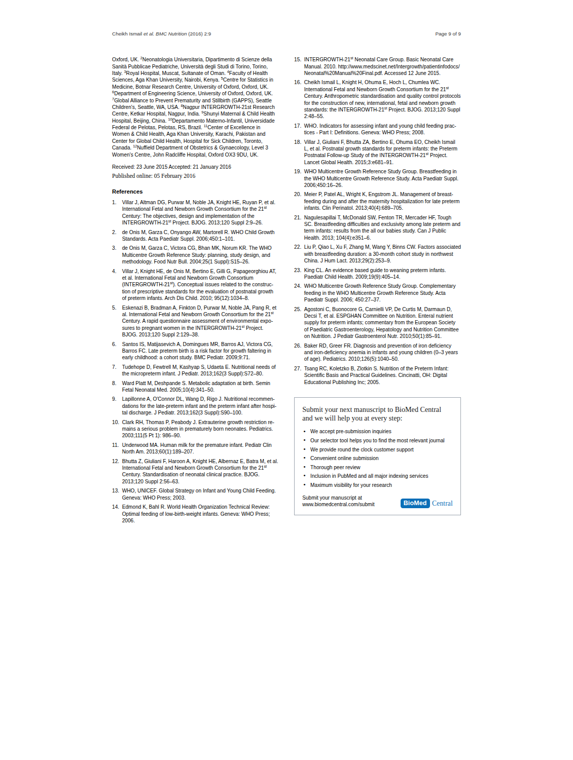Cheikh Ismail et al. BMC Nutrition (2016) 2:9
Page 9 of 9
Oxford, UK. 2Neonatologia Universitaria, Dipartimento di Scienze della Sanità Pubblicae Pediatriche, Università degli Studi di Torino, Torino, Italy. 3Royal Hospital, Muscat, Sultanate of Oman. 4Faculty of Health Sciences, Aga Khan University, Nairobi, Kenya. 5Centre for Statistics in Medicine, Botnar Research Centre, University of Oxford, Oxford, UK. 6Department of Engineering Science, University of Oxford, Oxford, UK. 7Global Alliance to Prevent Prematurity and Stillbirth (GAPPS), Seattle Children's, Seattle, WA, USA. 8Nagpur INTERGROWTH-21st Research Centre, Ketkar Hospital, Nagpur, India. 9Shunyi Maternal & Child Health Hospital, Beijing, China. 10Departamento Materno-Infantil, Universidade Federal de Pelotas, Pelotas, RS, Brazil. 11Center of Excellence in Women & Child Health, Aga Khan University, Karachi, Pakistan and Center for Global Child Health, Hospital for Sick Children, Toronto, Canada. 12Nuffield Department of Obstetrics & Gynaecology, Level 3 Women's Centre, John Radcliffe Hospital, Oxford OX3 9DU, UK.
Received: 23 June 2015 Accepted: 21 January 2016
Published online: 05 February 2016
References
Villar J, Altman DG, Purwar M, Noble JA, Knight HE, Ruyan P, et al. International Fetal and Newborn Growth Consortium for the 21st Century: The objectives, design and implementation of the INTERGROWTH-21st Project. BJOG. 2013;120 Suppl 2:9–26.
de Onis M, Garza C, Onyango AW, Martorell R. WHO Child Growth Standards. Acta Paediatr Suppl. 2006;450:1–101.
de Onis M, Garza C, Victora CG, Bhan MK, Norum KR. The WHO Multicentre Growth Reference Study: planning, study design, and methodology. Food Nutr Bull. 2004;25(1 Suppl):S15–26.
Villar J, Knight HE, de Onis M, Bertino E, Gilli G, Papageorghiou AT, et al. International Fetal and Newborn Growth Consortium (INTERGROWTH-21st). Conceptual issues related to the construction of prescriptive standards for the evaluation of postnatal growth of preterm infants. Arch Dis Child. 2010; 95(12):1034–8.
Eskenazi B, Bradman A, Finkton D, Purwar M, Noble JA, Pang R, et al. International Fetal and Newborn Growth Consortium for the 21st Century. A rapid questionnaire assessment of environmental exposures to pregnant women in the INTERGROWTH-21st Project. BJOG. 2013;120 Suppl 2:129–38.
Santos IS, Matijasevich A, Domingues MR, Barros AJ, Victora CG, Barros FC. Late preterm birth is a risk factor for growth faltering in early childhood: a cohort study. BMC Pediatr. 2009;9:71.
Tudehope D, Fewtrell M, Kashyap S, Udaeta E. Nutritional needs of the micropreterm infant. J Pediatr. 2013;162(3 Suppl):S72–80.
Ward Platt M, Deshpande S. Metabolic adaptation at birth. Semin Fetal Neonatal Med. 2005;10(4):341–50.
Lapillonne A, O'Connor DL, Wang D, Rigo J. Nutritional recommendations for the late-preterm infant and the preterm infant after hospital discharge. J Pediatr. 2013;162(3 Suppl):S90–100.
Clark RH, Thomas P, Peabody J. Extrauterine growth restriction remains a serious problem in prematurely born neonates. Pediatrics. 2003;111(5 Pt 1): 986–90.
Underwood MA. Human milk for the premature infant. Pediatr Clin North Am. 2013;60(1):189–207.
Bhutta Z, Giuliani F, Haroon A, Knight HE, Albernaz E, Batra M, et al. International Fetal and Newborn Growth Consortium for the 21st Century. Standardisation of neonatal clinical practice. BJOG. 2013;120 Suppl 2:56–63.
WHO, UNICEF. Global Strategy on Infant and Young Child Feeding. Geneva: WHO Press; 2003.
Edmond K, Bahl R. World Health Organization Technical Review: Optimal feeding of low-birth-weight infants. Geneva: WHO Press; 2006.
INTERGROWTH-21st Neonatal Care Group. Basic Neonatal Care Manual. 2010. http://www.medscinet.net/Intergrowth/patientinfodocs/ Neonatal%20Manual%20Final.pdf. Accessed 12 June 2015.
Cheikh Ismail L, Knight H, Ohuma E, Hoch L, Chumlea WC. International Fetal and Newborn Growth Consortium for the 21st Century. Anthropometric standardisation and quality control protocols for the construction of new, international, fetal and newborn growth standards: the INTERGROWTH-21st Project. BJOG. 2013;120 Suppl 2:48–55.
WHO. Indicators for assessing infant and young child feeding practices - Part I: Definitions. Geneva: WHO Press; 2008.
Villar J, Giuliani F, Bhutta ZA, Bertino E, Ohuma EO, Cheikh Ismail L, et al. Postnatal growth standards for preterm infants: the Preterm Postnatal Follow-up Study of the INTERGROWTH-21st Project. Lancet Global Health. 2015;3:e681–91.
WHO Multicentre Growth Reference Study Group. Breastfeeding in the WHO Multicentre Growth Reference Study. Acta Paediatr Suppl. 2006;450:16–26.
Meier P, Patel AL, Wright K, Engstrom JL. Management of breastfeeding during and after the maternity hospitalization for late preterm infants. Clin Perinatol. 2013;40(4):689–705.
Nagulesapillai T, McDonald SW, Fenton TR, Mercader HF, Tough SC. Breastfeeding difficulties and exclusivity among late preterm and term infants: results from the all our babies study. Can J Public Health. 2013; 104(4):e351–6.
Liu P, Qiao L, Xu F, Zhang M, Wang Y, Binns CW. Factors associated with breastfeeding duration: a 30-month cohort study in northwest China. J Hum Lact. 2013;29(2):253–9.
King CL. An evidence based guide to weaning preterm infants. Paediatr Child Health. 2009;19(9):405–14.
WHO Multicentre Growth Reference Study Group. Complementary feeding in the WHO Multicentre Growth Reference Study. Acta Paediatr Suppl. 2006; 450:27–37.
Agostoni C, Buonocore G, Carnielli VP, De Curtis M, Darmaun D, Decsi T, et al. ESPGHAN Committee on Nutrition. Enteral nutrient supply for preterm infants; commentary from the European Society of Paediatric Gastroenterology, Hepatology and Nutrition Committee on Nutrition. J Pediatr Gastroenterol Nutr. 2010;50(1):85–91.
Baker RD, Greer FR. Diagnosis and prevention of iron deficiency and iron-deficiency anemia in infants and young children (0–3 years of age). Pediatrics. 2010;126(5):1040–50.
Tsang RC, Koletzko B, Zlotkin S. Nutrition of the Preterm Infant: Scientific Basis and Practical Guidelines. Cincinatti, OH: Digital Educational Publishing Inc; 2005.
Submit your next manuscript to BioMed Central and we will help you at every step:
We accept pre-submission inquiries
Our selector tool helps you to find the most relevant journal
We provide round the clock customer support
Convenient online submission
Thorough peer review
Inclusion in PubMed and all major indexing services
Maximum visibility for your research
Submit your manuscript at
www.biomedcentral.com/submit
BioMed Central